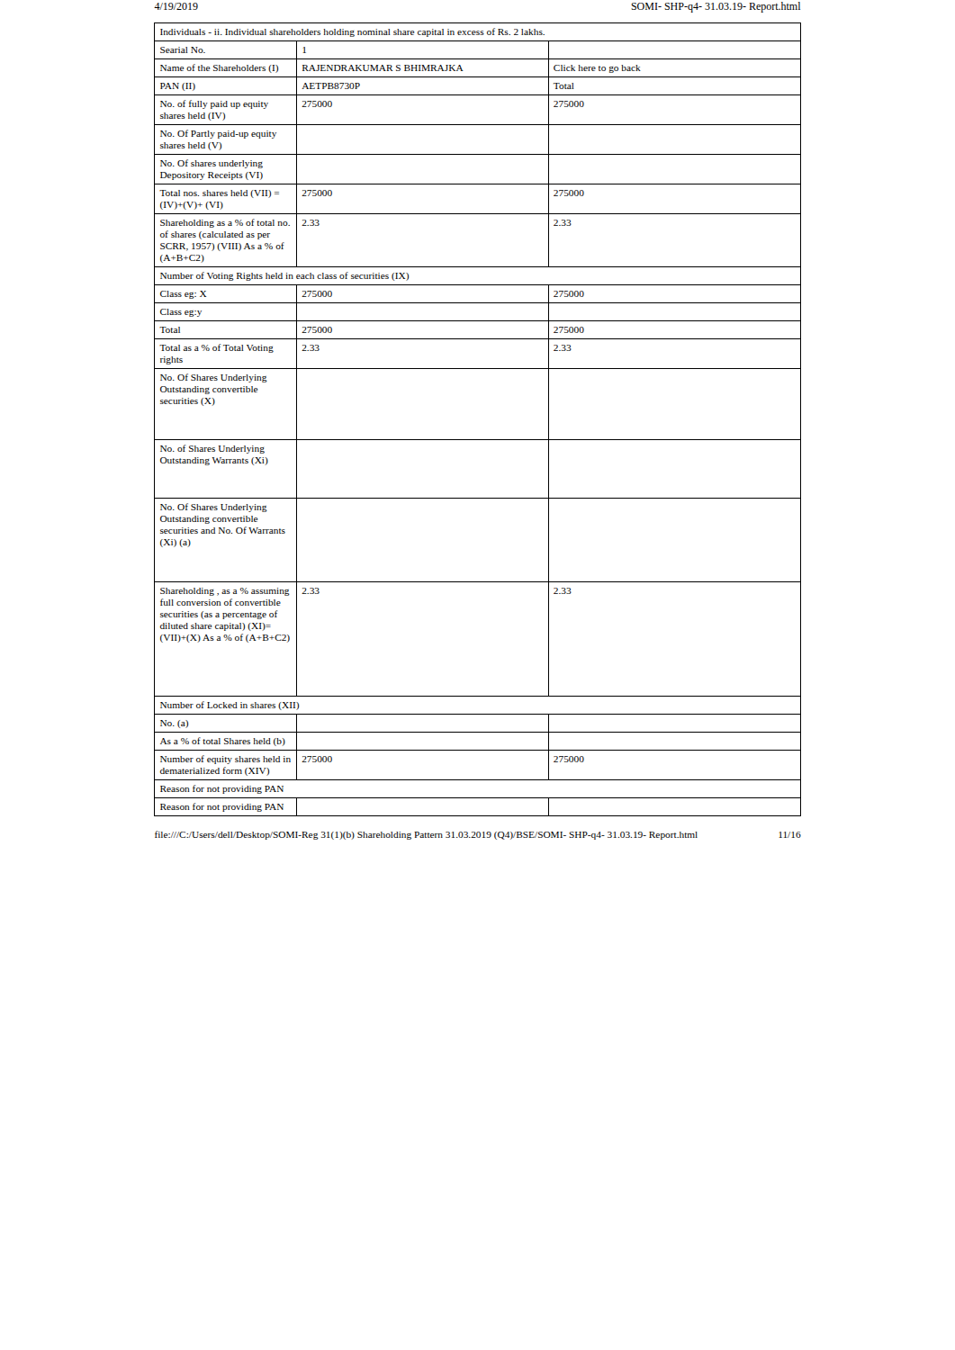4/19/2019
SOMI- SHP-q4- 31.03.19- Report.html
| Individuals - ii. Individual shareholders holding nominal share capital in excess of Rs. 2 lakhs. |
| Searial No. | 1 | |
| Name of the Shareholders (I) | RAJENDRAKUMAR S BHIMRAJKA | Click here to go back |
| PAN (II) | AETPB8730P | Total |
| No. of fully paid up equity shares held (IV) | 275000 | 275000 |
| No. Of Partly paid-up equity shares held (V) | | |
| No. Of shares underlying Depository Receipts (VI) | | |
| Total nos. shares held (VII) = (IV)+(V)+ (VI) | 275000 | 275000 |
| Shareholding as a % of total no. of shares (calculated as per SCRR, 1957) (VIII) As a % of (A+B+C2) | 2.33 | 2.33 |
| Number of Voting Rights held in each class of securities (IX) |
| Class eg: X | 275000 | 275000 |
| Class eg:y | | |
| Total | 275000 | 275000 |
| Total as a % of Total Voting rights | 2.33 | 2.33 |
| No. Of Shares Underlying Outstanding convertible securities (X) | | |
| No. of Shares Underlying Outstanding Warrants (Xi) | | |
| No. Of Shares Underlying Outstanding convertible securities and No. Of Warrants (Xi) (a) | | |
| Shareholding , as a % assuming full conversion of convertible securities (as a percentage of diluted share capital) (XI)= (VII)+(X) As a % of (A+B+C2) | 2.33 | 2.33 |
| Number of Locked in shares (XII) |
| No. (a) | | |
| As a % of total Shares held (b) | | |
| Number of equity shares held in dematerialized form (XIV) | 275000 | 275000 |
| Reason for not providing PAN |
| Reason for not providing PAN | | |
file:///C:/Users/dell/Desktop/SOMI-Reg 31(1)(b) Shareholding Pattern 31.03.2019 (Q4)/BSE/SOMI- SHP-q4- 31.03.19- Report.html
11/16